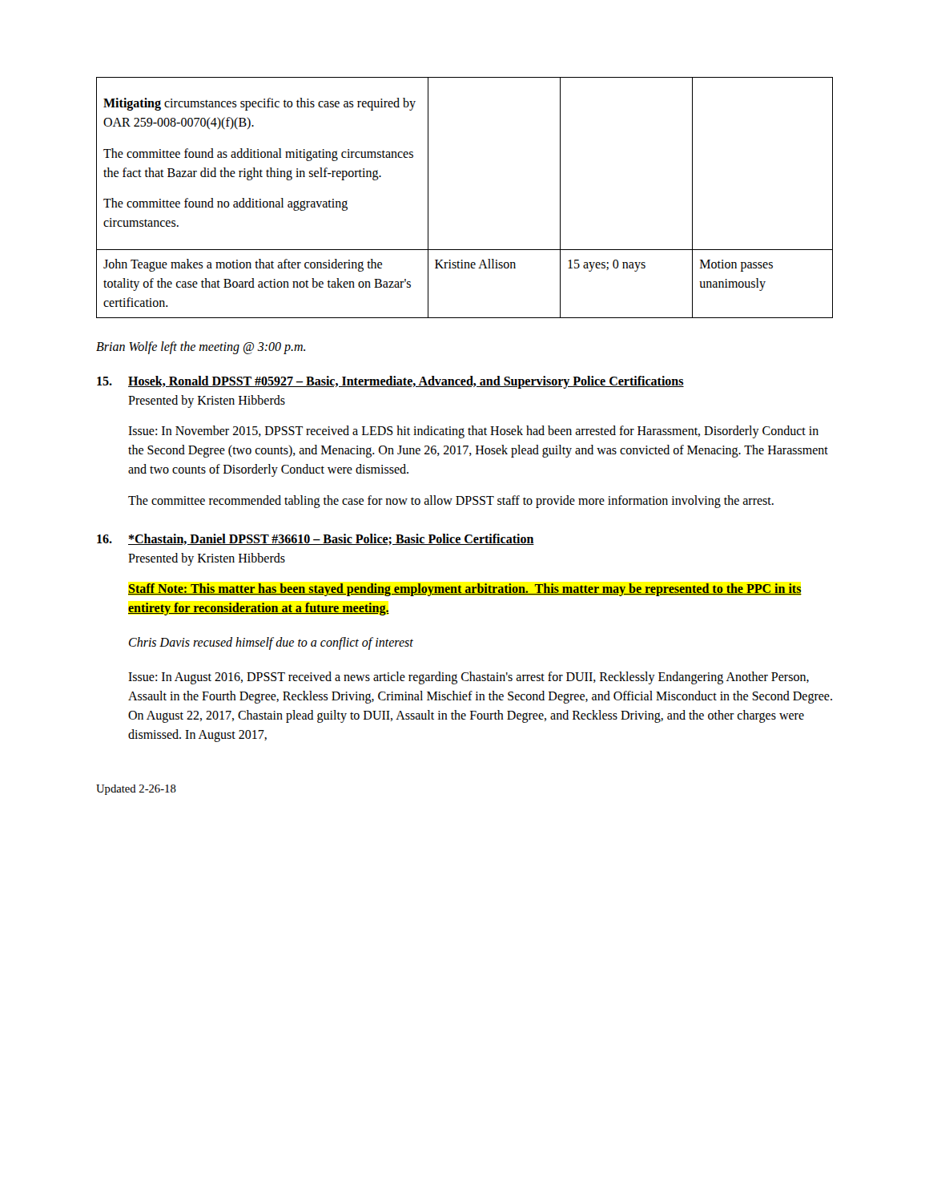| Mitigating circumstances specific to this case as required by OAR 259-008-0070(4)(f)(B). The committee found as additional mitigating circumstances the fact that Bazar did the right thing in self-reporting. The committee found no additional aggravating circumstances. | | | |
| John Teague makes a motion that after considering the totality of the case that Board action not be taken on Bazar's certification. | Kristine Allison | 15 ayes; 0 nays | Motion passes unanimously |
Brian Wolfe left the meeting @ 3:00 p.m.
15.
Hosek, Ronald DPSST #05927 – Basic, Intermediate, Advanced, and Supervisory Police Certifications
Presented by Kristen Hibberds
Issue: In November 2015, DPSST received a LEDS hit indicating that Hosek had been arrested for Harassment, Disorderly Conduct in the Second Degree (two counts), and Menacing. On June 26, 2017, Hosek plead guilty and was convicted of Menacing. The Harassment and two counts of Disorderly Conduct were dismissed.
The committee recommended tabling the case for now to allow DPSST staff to provide more information involving the arrest.
16.
*Chastain, Daniel DPSST #36610 – Basic Police; Basic Police Certification
Presented by Kristen Hibberds
Staff Note: This matter has been stayed pending employment arbitration. This matter may be represented to the PPC in its entirety for reconsideration at a future meeting.
Chris Davis recused himself due to a conflict of interest
Issue: In August 2016, DPSST received a news article regarding Chastain's arrest for DUII, Recklessly Endangering Another Person, Assault in the Fourth Degree, Reckless Driving, Criminal Mischief in the Second Degree, and Official Misconduct in the Second Degree. On August 22, 2017, Chastain plead guilty to DUII, Assault in the Fourth Degree, and Reckless Driving, and the other charges were dismissed. In August 2017,
Updated 2-26-18